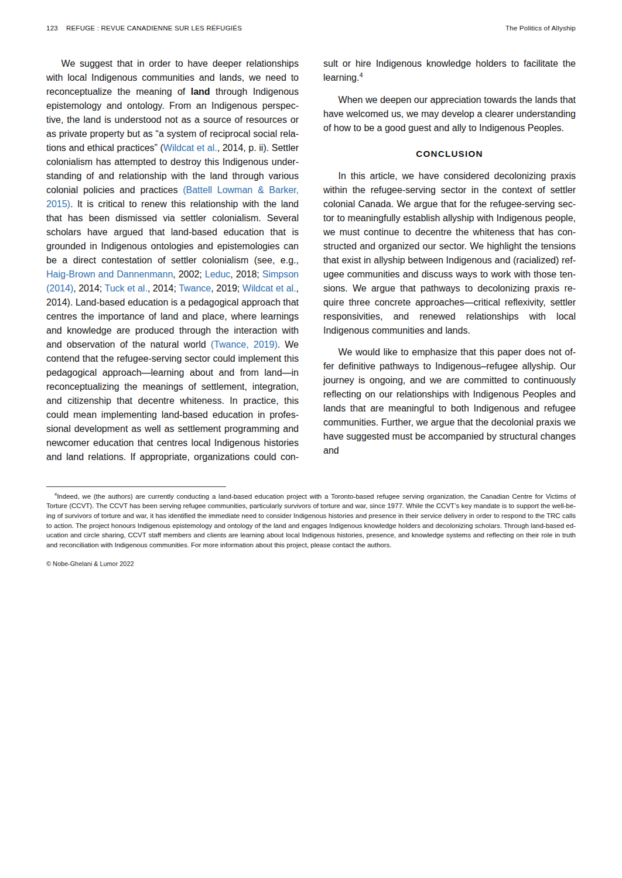123 Refuge : Revue canadienne sur les réfugiés
The Politics of Allyship
We suggest that in order to have deeper relationships with local Indigenous communities and lands, we need to reconceptualize the meaning of land through Indigenous epistemology and ontology. From an Indigenous perspective, the land is understood not as a source of resources or as private property but as “a system of reciprocal social relations and ethical practices” (Wildcat et al., 2014, p. ii). Settler colonialism has attempted to destroy this Indigenous understanding of and relationship with the land through various colonial policies and practices (Battell Lowman & Barker, 2015). It is critical to renew this relationship with the land that has been dismissed via settler colonialism. Several scholars have argued that land-based education that is grounded in Indigenous ontologies and epistemologies can be a direct contestation of settler colonialism (see, e.g., Haig-Brown and Dannenmann, 2002; Leduc, 2018; Simpson (2014), 2014; Tuck et al., 2014; Twance, 2019; Wildcat et al., 2014). Land-based education is a pedagogical approach that centres the importance of land and place, where learnings and knowledge are produced through the interaction with and observation of the natural world (Twance, 2019). We contend that the refugee-serving sector could implement this pedagogical approach—learning about and from land—in reconceptualizing the meanings of settlement, integration, and citizenship that decentre whiteness. In practice, this could mean implementing land-based education in professional development as well as settlement programming and newcomer education that centres local Indigenous histories and land relations. If appropriate, organizations could consult or hire Indigenous knowledge holders to facilitate the learning.4
When we deepen our appreciation towards the lands that have welcomed us, we may develop a clearer understanding of how to be a good guest and ally to Indigenous Peoples.
Conclusion
In this article, we have considered decolonizing praxis within the refugee-serving sector in the context of settler colonial Canada. We argue that for the refugee-serving sector to meaningfully establish allyship with Indigenous people, we must continue to decentre the whiteness that has constructed and organized our sector. We highlight the tensions that exist in allyship between Indigenous and (racialized) refugee communities and discuss ways to work with those tensions. We argue that pathways to decolonizing praxis require three concrete approaches—critical reflexivity, settler responsivities, and renewed relationships with local Indigenous communities and lands.
We would like to emphasize that this paper does not offer definitive pathways to Indigenous–refugee allyship. Our journey is ongoing, and we are committed to continuously reflecting on our relationships with Indigenous Peoples and lands that are meaningful to both Indigenous and refugee communities. Further, we argue that the decolonial praxis we have suggested must be accompanied by structural changes and
4Indeed, we (the authors) are currently conducting a land-based education project with a Toronto-based refugee serving organization, the Canadian Centre for Victims of Torture (CCVT). The CCVT has been serving refugee communities, particularly survivors of torture and war, since 1977. While the CCVT’s key mandate is to support the well-being of survivors of torture and war, it has identified the immediate need to consider Indigenous histories and presence in their service delivery in order to respond to the TRC calls to action. The project honours Indigenous epistemology and ontology of the land and engages Indigenous knowledge holders and decolonizing scholars. Through land-based education and circle sharing, CCVT staff members and clients are learning about local Indigenous histories, presence, and knowledge systems and reflecting on their role in truth and reconciliation with Indigenous communities. For more information about this project, please contact the authors.
© Nobe-Ghelani & Lumor 2022